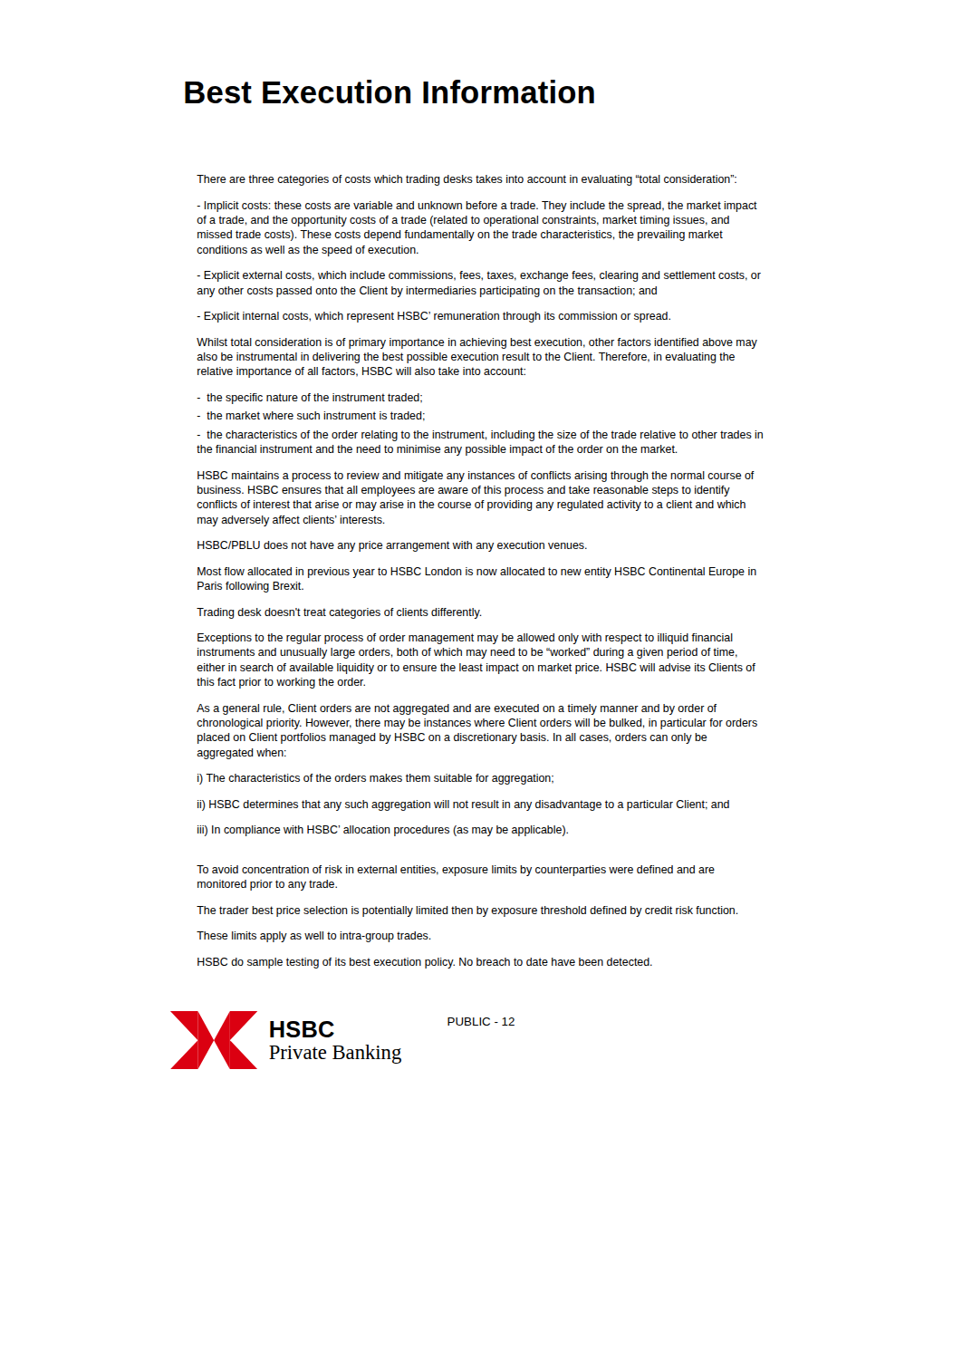Best Execution Information
There are three categories of costs which trading desks takes into account in evaluating “total consideration”:
- Implicit costs: these costs are variable and unknown before a trade. They include the spread, the market impact of a trade, and the opportunity costs of a trade (related to operational constraints, market timing issues, and missed trade costs). These costs depend fundamentally on the trade characteristics, the prevailing market conditions as well as the speed of execution.
- Explicit external costs, which include commissions, fees, taxes, exchange fees, clearing and settlement costs, or any other costs passed onto the Client by intermediaries participating on the transaction; and
- Explicit internal costs, which represent HSBC’ remuneration through its commission or spread.
Whilst total consideration is of primary importance in achieving best execution, other factors identified above may also be instrumental in delivering the best possible execution result to the Client. Therefore, in evaluating the relative importance of all factors, HSBC will also take into account:
- the specific nature of the instrument traded;
- the market where such instrument is traded;
- the characteristics of the order relating to the instrument, including the size of the trade relative to other trades in the financial instrument and the need to minimise any possible impact of the order on the market.
HSBC maintains a process to review and mitigate any instances of conflicts arising through the normal course of business. HSBC ensures that all employees are aware of this process and take reasonable steps to identify conflicts of interest that arise or may arise in the course of providing any regulated activity to a client and which may adversely affect clients’ interests.
HSBC/PBLU does not have any price arrangement with any execution venues.
Most flow allocated in previous year to HSBC London is now allocated to new entity HSBC Continental Europe in Paris following Brexit.
Trading desk doesn't treat categories of clients differently.
Exceptions to the regular process of order management may be allowed only with respect to illiquid financial instruments and unusually large orders, both of which may need to be “worked” during a given period of time, either in search of available liquidity or to ensure the least impact on market price. HSBC will advise its Clients of this fact prior to working the order.
As a general rule, Client orders are not aggregated and are executed on a timely manner and by order of chronological priority. However, there may be instances where Client orders will be bulked, in particular for orders placed on Client portfolios managed by HSBC on a discretionary basis. In all cases, orders can only be aggregated when:
i) The characteristics of the orders makes them suitable for aggregation;
ii) HSBC determines that any such aggregation will not result in any disadvantage to a particular Client; and
iii) In compliance with HSBC’ allocation procedures (as may be applicable).
To avoid concentration of risk in external entities, exposure limits by counterparties were defined and are monitored prior to any trade.
The trader best price selection is potentially limited then by exposure threshold defined by credit risk function.
These limits apply as well to intra-group trades.
HSBC do sample testing of its best execution policy. No breach to date have been detected.
PUBLIC - 12
HSBC
Private Banking